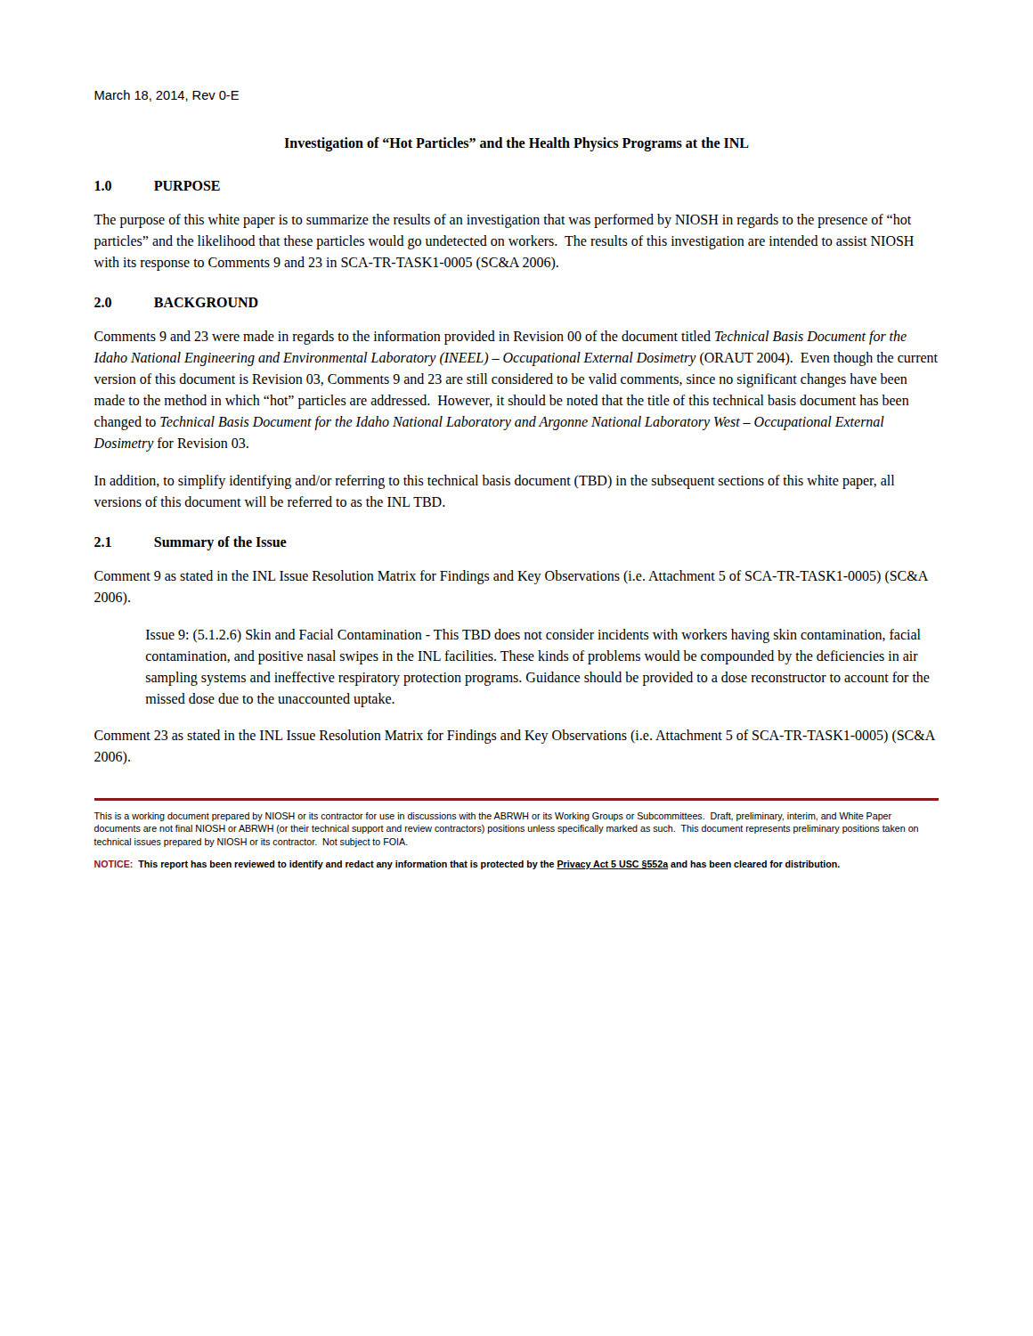March 18, 2014, Rev 0-E
Investigation of “Hot Particles” and the Health Physics Programs at the INL
1.0 PURPOSE
The purpose of this white paper is to summarize the results of an investigation that was performed by NIOSH in regards to the presence of “hot particles” and the likelihood that these particles would go undetected on workers. The results of this investigation are intended to assist NIOSH with its response to Comments 9 and 23 in SCA-TR-TASK1-0005 (SC&A 2006).
2.0 BACKGROUND
Comments 9 and 23 were made in regards to the information provided in Revision 00 of the document titled Technical Basis Document for the Idaho National Engineering and Environmental Laboratory (INEEL) – Occupational External Dosimetry (ORAUT 2004). Even though the current version of this document is Revision 03, Comments 9 and 23 are still considered to be valid comments, since no significant changes have been made to the method in which “hot” particles are addressed. However, it should be noted that the title of this technical basis document has been changed to Technical Basis Document for the Idaho National Laboratory and Argonne National Laboratory West – Occupational External Dosimetry for Revision 03.
In addition, to simplify identifying and/or referring to this technical basis document (TBD) in the subsequent sections of this white paper, all versions of this document will be referred to as the INL TBD.
2.1 Summary of the Issue
Comment 9 as stated in the INL Issue Resolution Matrix for Findings and Key Observations (i.e. Attachment 5 of SCA-TR-TASK1-0005) (SC&A 2006).
Issue 9: (5.1.2.6) Skin and Facial Contamination - This TBD does not consider incidents with workers having skin contamination, facial contamination, and positive nasal swipes in the INL facilities. These kinds of problems would be compounded by the deficiencies in air sampling systems and ineffective respiratory protection programs. Guidance should be provided to a dose reconstructor to account for the missed dose due to the unaccounted uptake.
Comment 23 as stated in the INL Issue Resolution Matrix for Findings and Key Observations (i.e. Attachment 5 of SCA-TR-TASK1-0005) (SC&A 2006).
This is a working document prepared by NIOSH or its contractor for use in discussions with the ABRWH or its Working Groups or Subcommittees. Draft, preliminary, interim, and White Paper documents are not final NIOSH or ABRWH (or their technical support and review contractors) positions unless specifically marked as such. This document represents preliminary positions taken on technical issues prepared by NIOSH or its contractor. Not subject to FOIA.
NOTICE: This report has been reviewed to identify and redact any information that is protected by the Privacy Act 5 USC §552a and has been cleared for distribution.